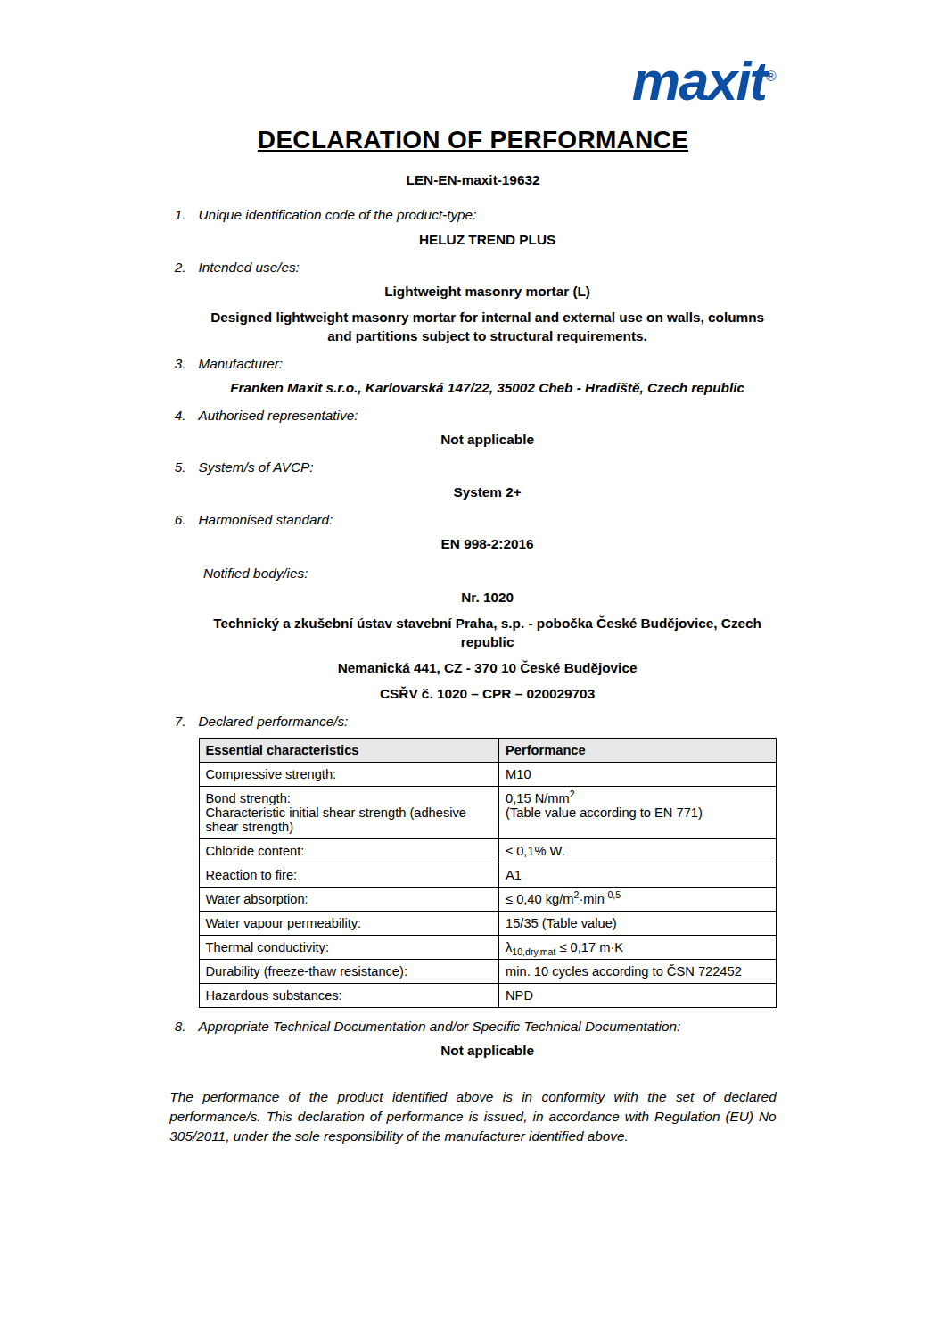maxit®
DECLARATION OF PERFORMANCE
LEN-EN-maxit-19632
Unique identification code of the product-type:
HELUZ TREND PLUS
Intended use/es:
Lightweight masonry mortar (L)
Designed lightweight masonry mortar for internal and external use on walls, columns and partitions subject to structural requirements.
Manufacturer:
Franken Maxit s.r.o., Karlovarská 147/22, 35002 Cheb - Hradiště, Czech republic
Authorised representative:
Not applicable
System/s of AVCP:
System 2+
Harmonised standard:
EN 998-2:2016
Notified body/ies:
Nr. 1020
Technický a zkušební ústav stavební Praha, s.p. - pobočka České Budějovice, Czech republic
Nemanická 441, CZ - 370 10 České Budějovice
CSŘV č. 1020 – CPR – 020029703
Declared performance/s:
| Essential characteristics | Performance |
| --- | --- |
| Compressive strength: | M10 |
| Bond strength: Characteristic initial shear strength (adhesive shear strength) | 0,15 N/mm 2 (Table value according to EN 771) |
| Chloride content: | ≤ 0,1% W. |
| Reaction to fire: | A1 |
| Water absorption: | ≤ 0,40 kg/m 2 ·min -0,5 |
| Water vapour permeability: | 15/35 (Table value) |
| Thermal conductivity: | λ 10,dry,mat ≤ 0,17 m·K |
| Durability (freeze-thaw resistance): | min. 10 cycles according to ČSN 722452 |
| Hazardous substances: | NPD |
Appropriate Technical Documentation and/or Specific Technical Documentation:
Not applicable
The performance of the product identified above is in conformity with the set of declared performance/s. This declaration of performance is issued, in accordance with Regulation (EU) No 305/2011, under the sole responsibility of the manufacturer identified above.